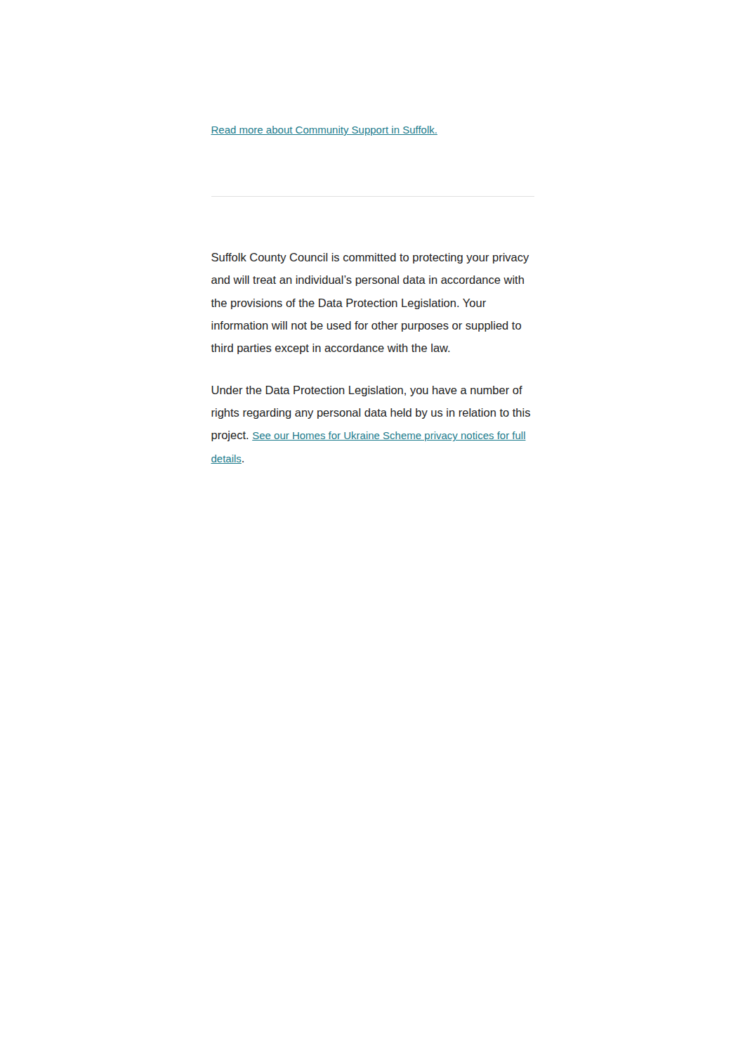Read more about Community Support in Suffolk.
Suffolk County Council is committed to protecting your privacy and will treat an individual’s personal data in accordance with the provisions of the Data Protection Legislation. Your information will not be used for other purposes or supplied to third parties except in accordance with the law.
Under the Data Protection Legislation, you have a number of rights regarding any personal data held by us in relation to this project. See our Homes for Ukraine Scheme privacy notices for full details.